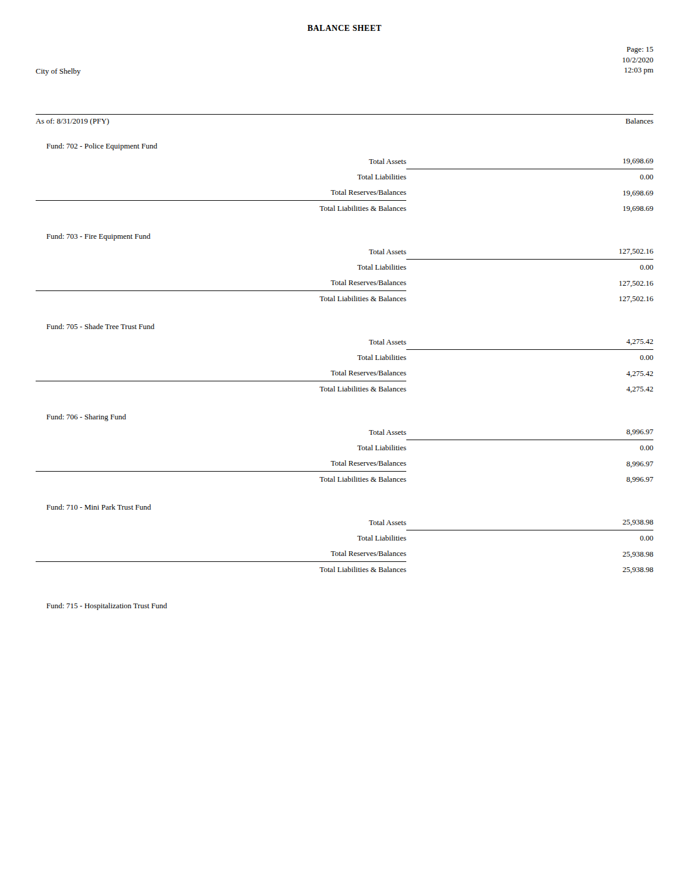BALANCE SHEET
Page: 15
10/2/2020
12:03 pm
City of Shelby
As of: 8/31/2019 (PFY) Balances
Fund: 702 - Police Equipment Fund
| Total Assets | 19,698.69 |
| Total Liabilities | 0.00 |
| Total Reserves/Balances | 19,698.69 |
| Total Liabilities & Balances | 19,698.69 |
Fund: 703 - Fire Equipment Fund
| Total Assets | 127,502.16 |
| Total Liabilities | 0.00 |
| Total Reserves/Balances | 127,502.16 |
| Total Liabilities & Balances | 127,502.16 |
Fund: 705 - Shade Tree Trust Fund
| Total Assets | 4,275.42 |
| Total Liabilities | 0.00 |
| Total Reserves/Balances | 4,275.42 |
| Total Liabilities & Balances | 4,275.42 |
Fund: 706 - Sharing Fund
| Total Assets | 8,996.97 |
| Total Liabilities | 0.00 |
| Total Reserves/Balances | 8,996.97 |
| Total Liabilities & Balances | 8,996.97 |
Fund: 710 - Mini Park Trust Fund
| Total Assets | 25,938.98 |
| Total Liabilities | 0.00 |
| Total Reserves/Balances | 25,938.98 |
| Total Liabilities & Balances | 25,938.98 |
Fund: 715 - Hospitalization Trust Fund